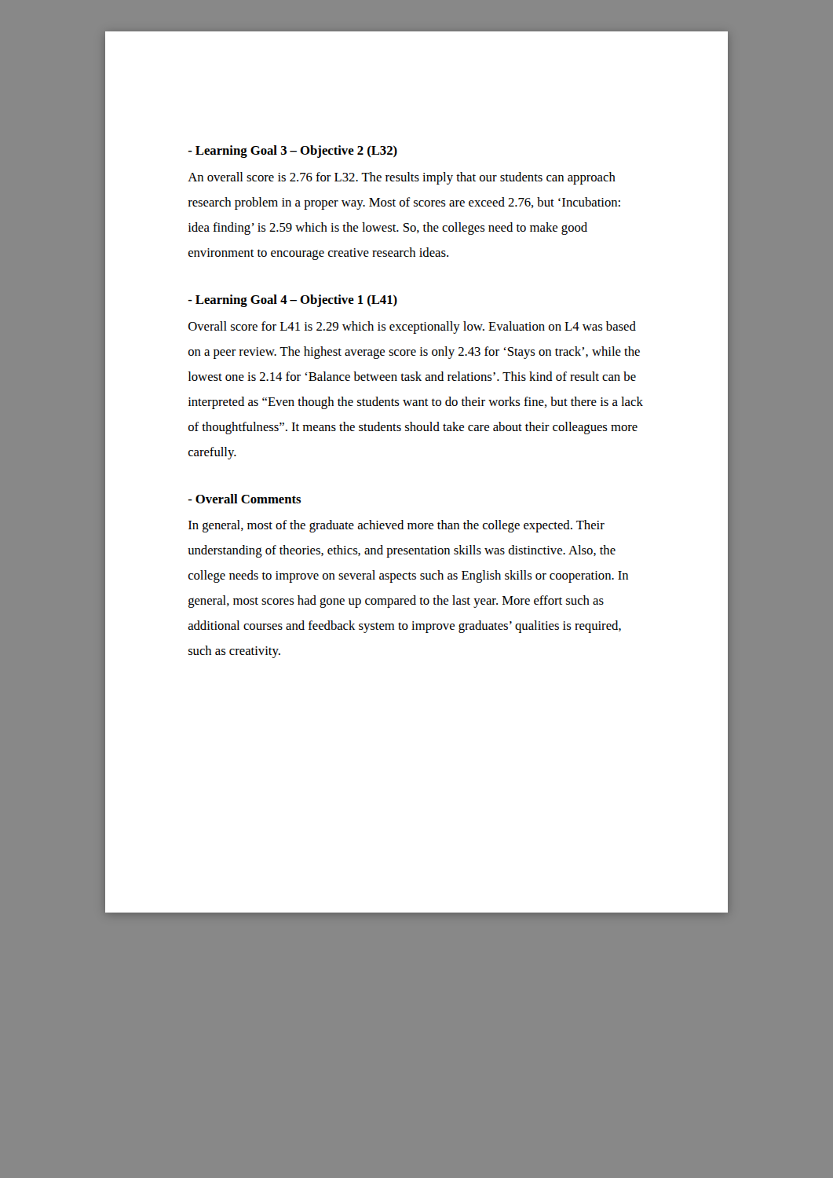- Learning Goal 3 – Objective 2 (L32)
An overall score is 2.76 for L32. The results imply that our students can approach research problem in a proper way. Most of scores are exceed 2.76, but ‘Incubation: idea finding’ is 2.59 which is the lowest. So, the colleges need to make good environment to encourage creative research ideas.
- Learning Goal 4 – Objective 1 (L41)
Overall score for L41 is 2.29 which is exceptionally low. Evaluation on L4 was based on a peer review. The highest average score is only 2.43 for ‘Stays on track’, while the lowest one is 2.14 for ‘Balance between task and relations’. This kind of result can be interpreted as “Even though the students want to do their works fine, but there is a lack of thoughtfulness”. It means the students should take care about their colleagues more carefully.
- Overall Comments
In general, most of the graduate achieved more than the college expected. Their understanding of theories, ethics, and presentation skills was distinctive. Also, the college needs to improve on several aspects such as English skills or cooperation. In general, most scores had gone up compared to the last year. More effort such as additional courses and feedback system to improve graduates’ qualities is required, such as creativity.